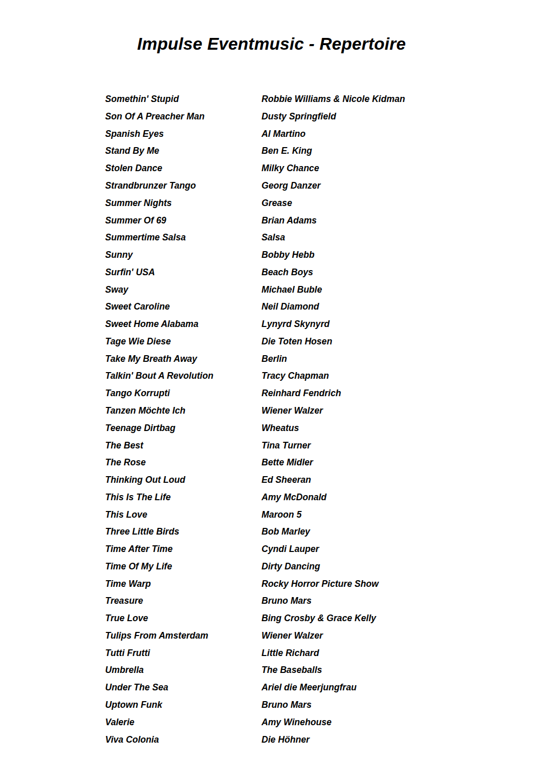Impulse Eventmusic - Repertoire
| Somethin' Stupid | Robbie Williams & Nicole Kidman |
| Son Of A Preacher Man | Dusty Springfield |
| Spanish Eyes | Al Martino |
| Stand By Me | Ben E. King |
| Stolen Dance | Milky Chance |
| Strandbrunzer Tango | Georg Danzer |
| Summer Nights | Grease |
| Summer Of 69 | Brian Adams |
| Summertime Salsa | Salsa |
| Sunny | Bobby Hebb |
| Surfin' USA | Beach Boys |
| Sway | Michael Buble |
| Sweet Caroline | Neil Diamond |
| Sweet Home Alabama | Lynyrd Skynyrd |
| Tage Wie Diese | Die Toten Hosen |
| Take My Breath Away | Berlin |
| Talkin' Bout A Revolution | Tracy Chapman |
| Tango Korrupti | Reinhard Fendrich |
| Tanzen Möchte Ich | Wiener Walzer |
| Teenage Dirtbag | Wheatus |
| The Best | Tina Turner |
| The Rose | Bette Midler |
| Thinking Out Loud | Ed Sheeran |
| This Is The Life | Amy McDonald |
| This Love | Maroon 5 |
| Three Little Birds | Bob Marley |
| Time After Time | Cyndi Lauper |
| Time Of My Life | Dirty Dancing |
| Time Warp | Rocky Horror Picture Show |
| Treasure | Bruno Mars |
| True Love | Bing Crosby & Grace Kelly |
| Tulips From Amsterdam | Wiener Walzer |
| Tutti Frutti | Little Richard |
| Umbrella | The Baseballs |
| Under The Sea | Ariel die Meerjungfrau |
| Uptown Funk | Bruno Mars |
| Valerie | Amy Winehouse |
| Viva Colonia | Die Höhner |